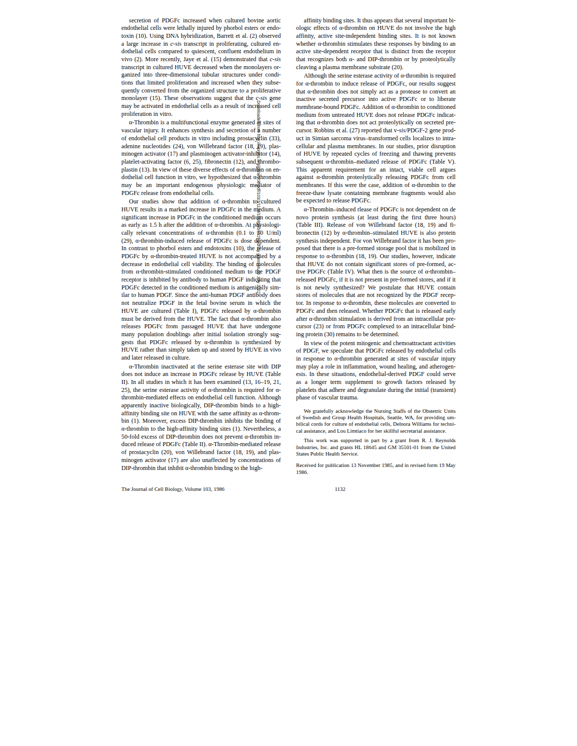Downloaded from http://rupress.org/jcb/article-pdf/103/3/1129/1059580/1129.pdf by guest on 06 July 2022
secretion of PDGFc increased when cultured bovine aortic endothelial cells were lethally injured by phorbol esters or endotoxin (10). Using DNA hybridization, Barrett et al. (2) observed a large increase in c-sis transcript in proliferating, cultured endothelial cells compared to quiescent, confluent endothelium in vivo (2). More recently, Jaye et al. (15) demonstrated that c-sis transcript in cultured HUVE decreased when the monolayers organized into three-dimensional tubular structures under conditions that limited proliferation and increased when they subsequently converted from the organized structure to a proliferative monolayer (15). These observations suggest that the c-sis gene may be activated in endothelial cells as a result of increased cell proliferation in vitro.
α-Thrombin is a multifunctional enzyme generated at sites of vascular injury. It enhances synthesis and secretion of a number of endothelial cell products in vitro including prostacyclin (33), adenine nucleotides (24), von Willebrand factor (18, 19), plasminogen activator (17) and plasminogen activator-inhibitor (14), platelet-activating factor (6, 25), fibronectin (12), and thromboplastin (13). In view of these diverse effects of α-thrombin on endothelial cell function in vitro, we hypothesized that α-thrombin may be an important endogenous physiologic mediator of PDGFc release from endothelial cells.
Our studies show that addition of α-thrombin to cultured HUVE results in a marked increase in PDGFc in the medium. A significant increase in PDGFc in the conditioned medium occurs as early as 1.5 h after the addition of α-thrombin. At physiologically relevant concentrations of α-thrombin (0.1 to 10 U/ml) (29), α-thrombin-induced release of PDGFc is dose dependent. In contrast to phorbol esters and endotoxins (10), the release of PDGFc by α-thrombin-treated HUVE is not accompanied by a decrease in endothelial cell viability. The binding of molecules from α-thrombin-stimulated conditioned medium to the PDGF receptor is inhibited by antibody to human PDGF indicating that PDGFc detected in the conditioned medium is antigenically similar to human PDGF. Since the anti-human PDGF antibody does not neutralize PDGF in the fetal bovine serum in which the HUVE are cultured (Table I), PDGFc released by α-thrombin must be derived from the HUVE. The fact that α-thrombin also releases PDGFc from passaged HUVE that have undergone many population doublings after initial isolation strongly suggests that PDGFc released by α-thrombin is synthesized by HUVE rather than simply taken up and stored by HUVE in vivo and later released in culture.
α-Thrombin inactivated at the serine esterase site with DIP does not induce an increase in PDGFc release by HUVE (Table II). In all studies in which it has been examined (13, 16–19, 21, 25), the serine esterase activity of α-thrombin is required for α-thrombin-mediated effects on endothelial cell function. Although apparently inactive biologically, DIP-thrombin binds to a high-affinity binding site on HUVE with the same affinity as α-thrombin (1). Moreover, excess DIP-thrombin inhibits the binding of α-thrombin to the high-affinity binding sites (1). Nevertheless, a 50-fold excess of DIP-thrombin does not prevent α-thrombin induced release of PDGFc (Table II). α-Thrombin-mediated release of prostacyclin (20), von Willebrand factor (18, 19), and plasminogen activator (17) are also unaffected by concentrations of DIP-thrombin that inhibit α-thrombin binding to the high-
affinity binding sites. It thus appears that several important biologic effects of α-thrombin on HUVE do not involve the high affinity, active site-independent binding sites. It is not known whether α-thrombin stimulates these responses by binding to an active site-dependent receptor that is distinct from the receptor that recognizes both α- and DIP-thrombin or by proteolytically cleaving a plasma membrane substrate (20).
Although the serine esterase activity of α-thrombin is required for α-thrombin to induce release of PDGFc, our results suggest that α-thrombin does not simply act as a protease to convert an inactive secreted precursor into active PDGFc or to liberate membrane-bound PDGFc. Addition of α-thrombin to conditioned medium from untreated HUVE does not release PDGFc indicating that α-thrombin does not act proteolytically on secreted precursor. Robbins et al. (27) reported that v-sis/PDGF-2 gene product in Simian sarcoma virus–transformed cells localizes to intracellular and plasma membranes. In our studies, prior disruption of HUVE by repeated cycles of freezing and thawing prevents subsequent α-thrombin–mediated release of PDGFc (Table V). This apparent requirement for an intact, viable cell argues against α-thrombin proteolytically releasing PDGFc from cell membranes. If this were the case, addition of α-thrombin to the freeze-thaw lysate containing membrane fragments would also be expected to release PDGFc.
α-Thrombin–induced rlease of PDGFc is not dependent on de novo protein synthesis (at least during the first three hours) (Table III). Release of von Willebrand factor (18, 19) and fibronectin (12) by α-thrombin–stimulated HUVE is also protein synthesis independent. For von Willebrand factor it has been proposed that there is a pre-formed storage pool that is mobilized in response to α-thrombin (18, 19). Our studies, however, indicate that HUVE do not contain significant stores of pre-formed, active PDGFc (Table IV). What then is the source of α-thrombin–released PDGFc, if it is not present in pre-formed stores, and if it is not newly synthesized? We postulate that HUVE contain stores of molecules that are not recognized by the PDGF receptor. In response to α-thrombin, these molecules are converted to PDGFc and then released. Whether PDGFc that is released early after α-thrombin stimulation is derived from an intracellular precursor (23) or from PDGFc complexed to an intracellular binding protein (30) remains to be determined.
In view of the potent mitogenic and chemoattractant activities of PDGF, we speculate that PDGFc released by endothelial cells in response to α-thrombin generated at sites of vascular injury may play a role in inflammation, wound healing, and atherogenesis. In these situations, endothelial-derived PDGF could serve as a longer term supplement to growth factors released by platelets that adhere and degranulate during the initial (transient) phase of vascular trauma.
We gratefully acknowledge the Nursing Staffs of the Obstetric Units of Swedish and Group Health Hospitals, Seattle, WA, for providing umbilical cords for culture of endothelial cells, Delnora Williams for technical assistance, and Lou Limtiaco for her skillful secretarial assistance.
This work was supported in part by a grant from R. J. Reynolds Industries, Inc. and grants HL 18645 and GM 35501-01 from the United States Public Health Service.
Received for publication 13 November 1985, and in revised form 19 May 1986.
The Journal of Cell Biology, Volume 103, 1986
1132